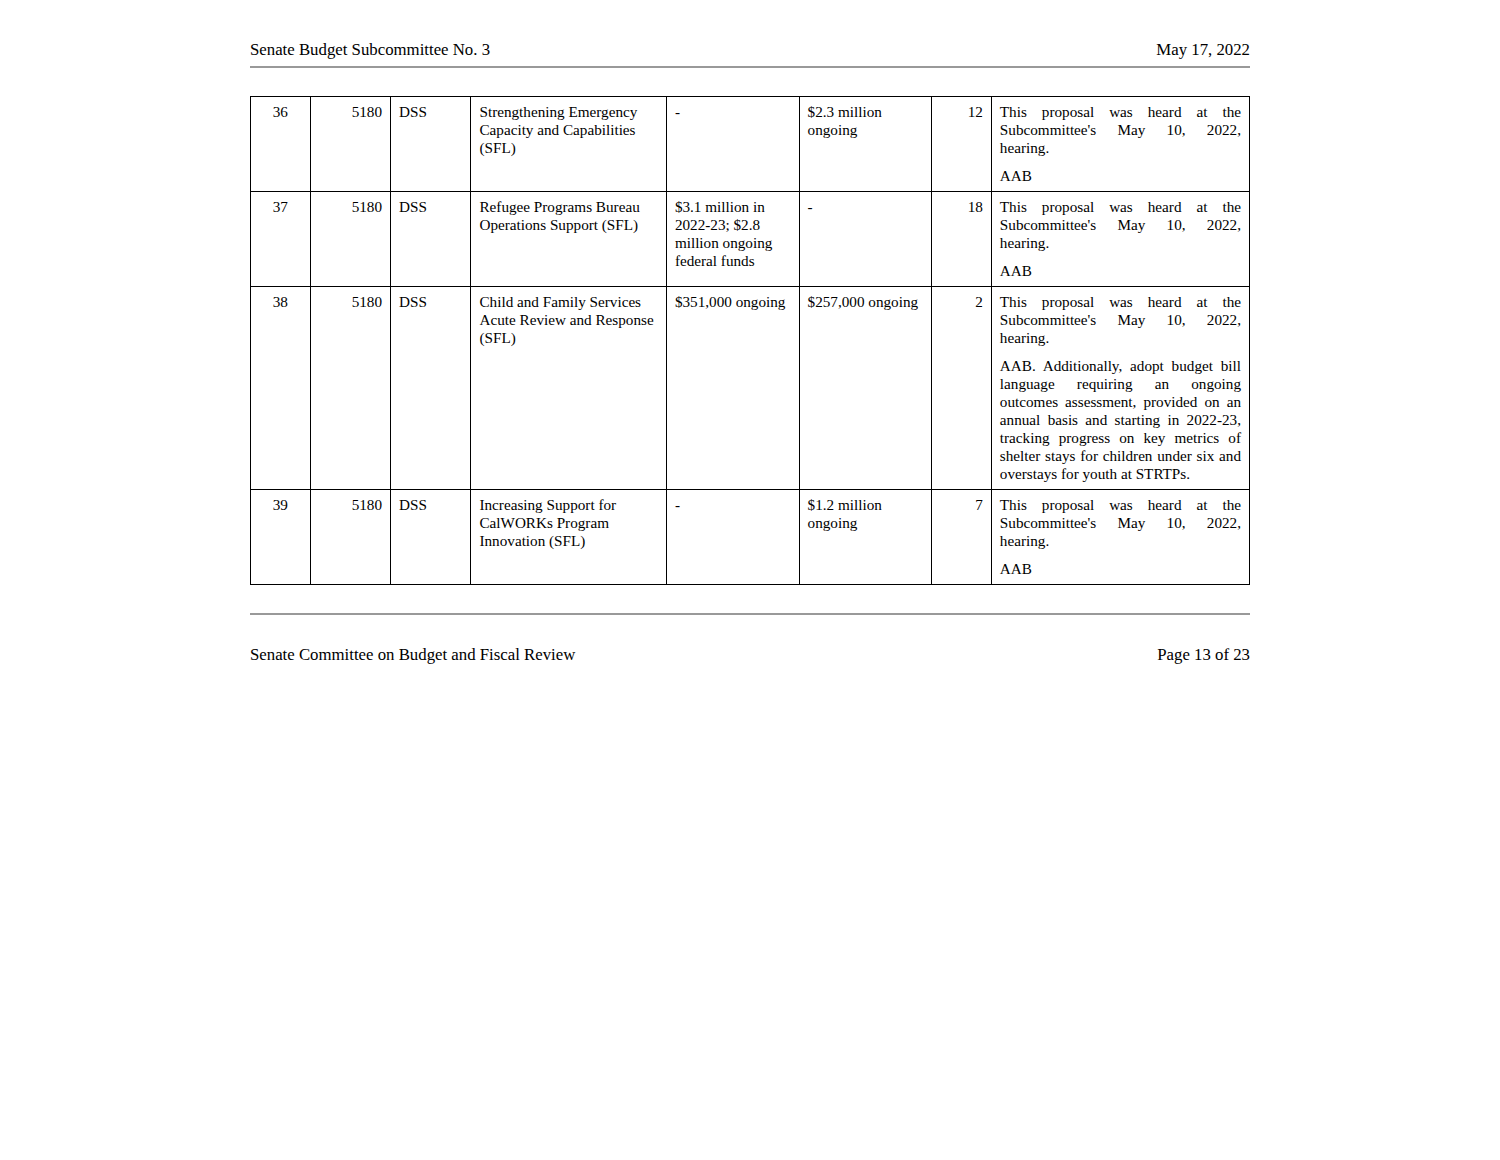Senate Budget Subcommittee No. 3 May 17, 2022
| 36 | 5180 | DSS | Strengthening Emergency Capacity and Capabilities (SFL) | - | $2.3 million ongoing | 12 | This proposal was heard at the Subcommittee's May 10, 2022, hearing. AAB |
| 37 | 5180 | DSS | Refugee Programs Bureau Operations Support (SFL) | $3.1 million in 2022-23; $2.8 million ongoing federal funds | - | 18 | This proposal was heard at the Subcommittee's May 10, 2022, hearing. AAB |
| 38 | 5180 | DSS | Child and Family Services Acute Review and Response (SFL) | $351,000 ongoing | $257,000 ongoing | 2 | This proposal was heard at the Subcommittee's May 10, 2022, hearing. AAB. Additionally, adopt budget bill language requiring an ongoing outcomes assessment, provided on an annual basis and starting in 2022-23, tracking progress on key metrics of shelter stays for children under six and overstays for youth at STRTPs. |
| 39 | 5180 | DSS | Increasing Support for CalWORKs Program Innovation (SFL) | - | $1.2 million ongoing | 7 | This proposal was heard at the Subcommittee's May 10, 2022, hearing. AAB |
Senate Committee on Budget and Fiscal Review Page 13 of 23